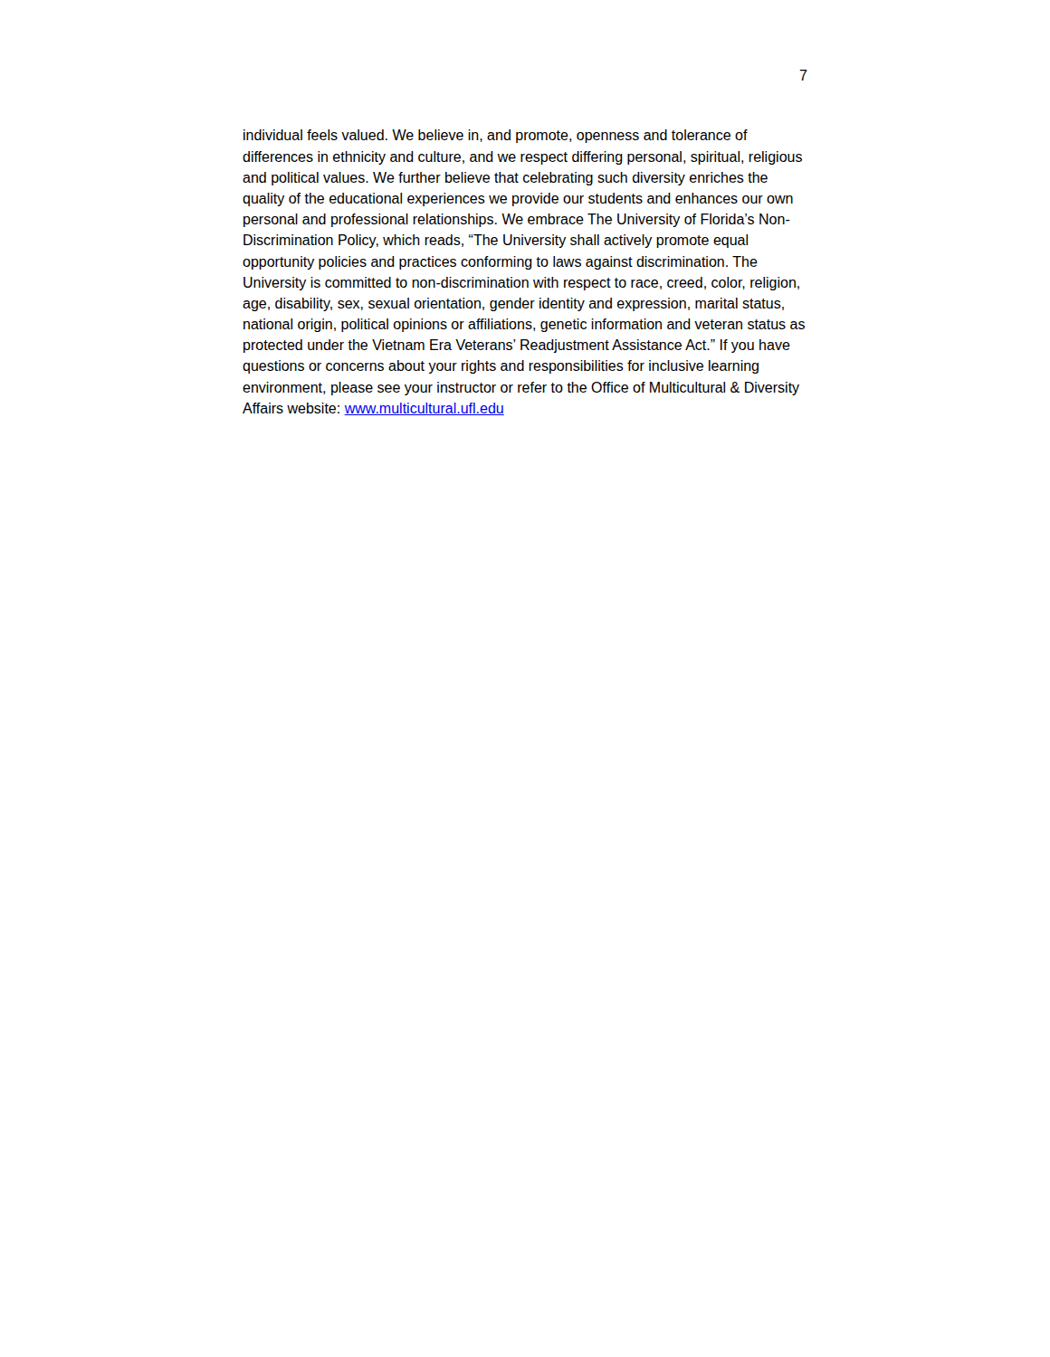7
individual feels valued. We believe in, and promote, openness and tolerance of differences in ethnicity and culture, and we respect differing personal, spiritual, religious and political values. We further believe that celebrating such diversity enriches the quality of the educational experiences we provide our students and enhances our own personal and professional relationships. We embrace The University of Florida’s Non-Discrimination Policy, which reads, “The University shall actively promote equal opportunity policies and practices conforming to laws against discrimination. The University is committed to non-discrimination with respect to race, creed, color, religion, age, disability, sex, sexual orientation, gender identity and expression, marital status, national origin, political opinions or affiliations, genetic information and veteran status as protected under the Vietnam Era Veterans’ Readjustment Assistance Act.” If you have questions or concerns about your rights and responsibilities for inclusive learning environment, please see your instructor or refer to the Office of Multicultural & Diversity Affairs website: www.multicultural.ufl.edu